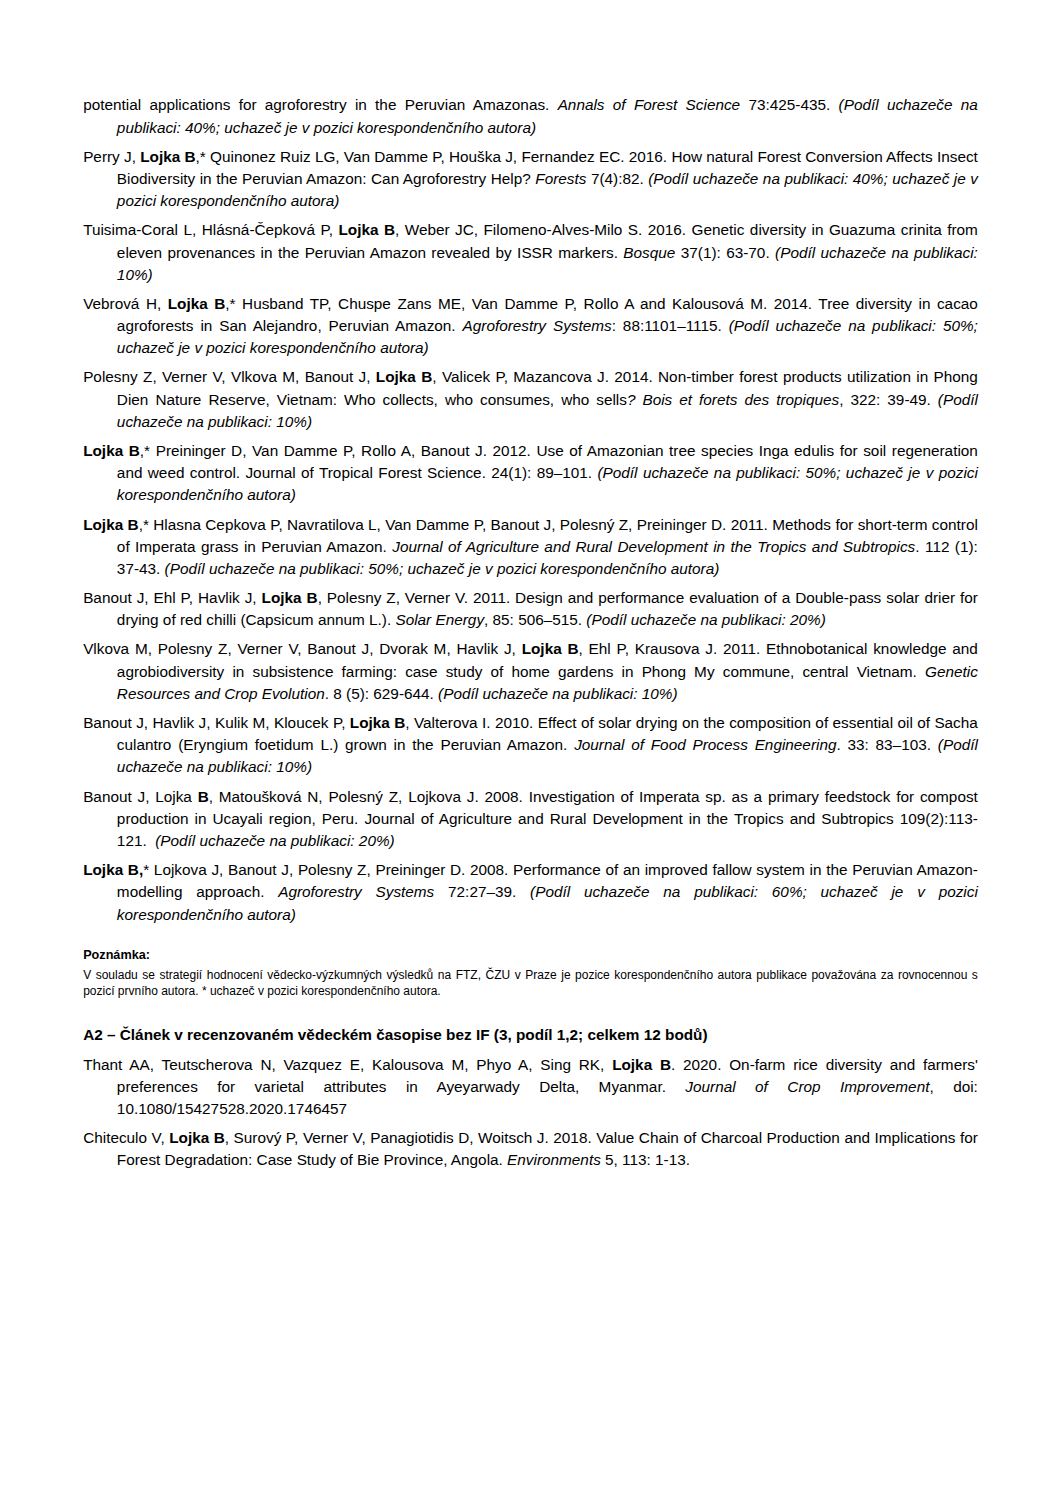potential applications for agroforestry in the Peruvian Amazonas. Annals of Forest Science 73:425-435. (Podíl uchazeče na publikaci: 40%; uchazeč je v pozici korespondenčního autora)
Perry J, Lojka B,* Quinonez Ruiz LG, Van Damme P, Houška J, Fernandez EC. 2016. How natural Forest Conversion Affects Insect Biodiversity in the Peruvian Amazon: Can Agroforestry Help? Forests 7(4):82. (Podíl uchazeče na publikaci: 40%; uchazeč je v pozici korespondenčního autora)
Tuisima-Coral L, Hlásná-Čepková P, Lojka B, Weber JC, Filomeno-Alves-Milo S. 2016. Genetic diversity in Guazuma crinita from eleven provenances in the Peruvian Amazon revealed by ISSR markers. Bosque 37(1): 63-70. (Podíl uchazeče na publikaci: 10%)
Vebrová H, Lojka B,* Husband TP, Chuspe Zans ME, Van Damme P, Rollo A and Kalousová M. 2014. Tree diversity in cacao agroforests in San Alejandro, Peruvian Amazon. Agroforestry Systems: 88:1101–1115. (Podíl uchazeče na publikaci: 50%; uchazeč je v pozici korespondenčního autora)
Polesny Z, Verner V, Vlkova M, Banout J, Lojka B, Valicek P, Mazancova J. 2014. Non-timber forest products utilization in Phong Dien Nature Reserve, Vietnam: Who collects, who consumes, who sells? Bois et forets des tropiques, 322: 39-49. (Podíl uchazeče na publikaci: 10%)
Lojka B,* Preininger D, Van Damme P, Rollo A, Banout J. 2012. Use of Amazonian tree species Inga edulis for soil regeneration and weed control. Journal of Tropical Forest Science. 24(1): 89–101. (Podíl uchazeče na publikaci: 50%; uchazeč je v pozici korespondenčního autora)
Lojka B,* Hlasna Cepkova P, Navratilova L, Van Damme P, Banout J, Polesný Z, Preininger D. 2011. Methods for short-term control of Imperata grass in Peruvian Amazon. Journal of Agriculture and Rural Development in the Tropics and Subtropics. 112 (1): 37-43. (Podíl uchazeče na publikaci: 50%; uchazeč je v pozici korespondenčního autora)
Banout J, Ehl P, Havlik J, Lojka B, Polesny Z, Verner V. 2011. Design and performance evaluation of a Double-pass solar drier for drying of red chilli (Capsicum annum L.). Solar Energy, 85: 506–515. (Podíl uchazeče na publikaci: 20%)
Vlkova M, Polesny Z, Verner V, Banout J, Dvorak M, Havlik J, Lojka B, Ehl P, Krausova J. 2011. Ethnobotanical knowledge and agrobiodiversity in subsistence farming: case study of home gardens in Phong My commune, central Vietnam. Genetic Resources and Crop Evolution. 8 (5): 629-644. (Podíl uchazeče na publikaci: 10%)
Banout J, Havlik J, Kulik M, Kloucek P, Lojka B, Valterova I. 2010. Effect of solar drying on the composition of essential oil of Sacha culantro (Eryngium foetidum L.) grown in the Peruvian Amazon. Journal of Food Process Engineering. 33: 83–103. (Podíl uchazeče na publikaci: 10%)
Banout J, Lojka B, Matoušková N, Polesný Z, Lojkova J. 2008. Investigation of Imperata sp. as a primary feedstock for compost production in Ucayali region, Peru. Journal of Agriculture and Rural Development in the Tropics and Subtropics 109(2):113-121. (Podíl uchazeče na publikaci: 20%)
Lojka B,* Lojkova J, Banout J, Polesny Z, Preininger D. 2008. Performance of an improved fallow system in the Peruvian Amazon-modelling approach. Agroforestry Systems 72:27–39. (Podíl uchazeče na publikaci: 60%; uchazeč je v pozici korespondenčního autora)
Poznámka:
V souladu se strategií hodnocení vědecko-výzkumných výsledků na FTZ, ČZU v Praze je pozice korespondenčního autora publikace považována za rovnocennou s pozicí prvního autora. * uchazeč v pozici korespondenčního autora.
A2 – Článek v recenzovaném vědeckém časopise bez IF (3, podíl 1,2; celkem 12 bodů)
Thant AA, Teutscherova N, Vazquez E, Kalousova M, Phyo A, Sing RK, Lojka B. 2020. On-farm rice diversity and farmers' preferences for varietal attributes in Ayeyarwady Delta, Myanmar. Journal of Crop Improvement, doi: 10.1080/15427528.2020.1746457
Chiteculo V, Lojka B, Surový P, Verner V, Panagiotidis D, Woitsch J. 2018. Value Chain of Charcoal Production and Implications for Forest Degradation: Case Study of Bie Province, Angola. Environments 5, 113: 1-13.